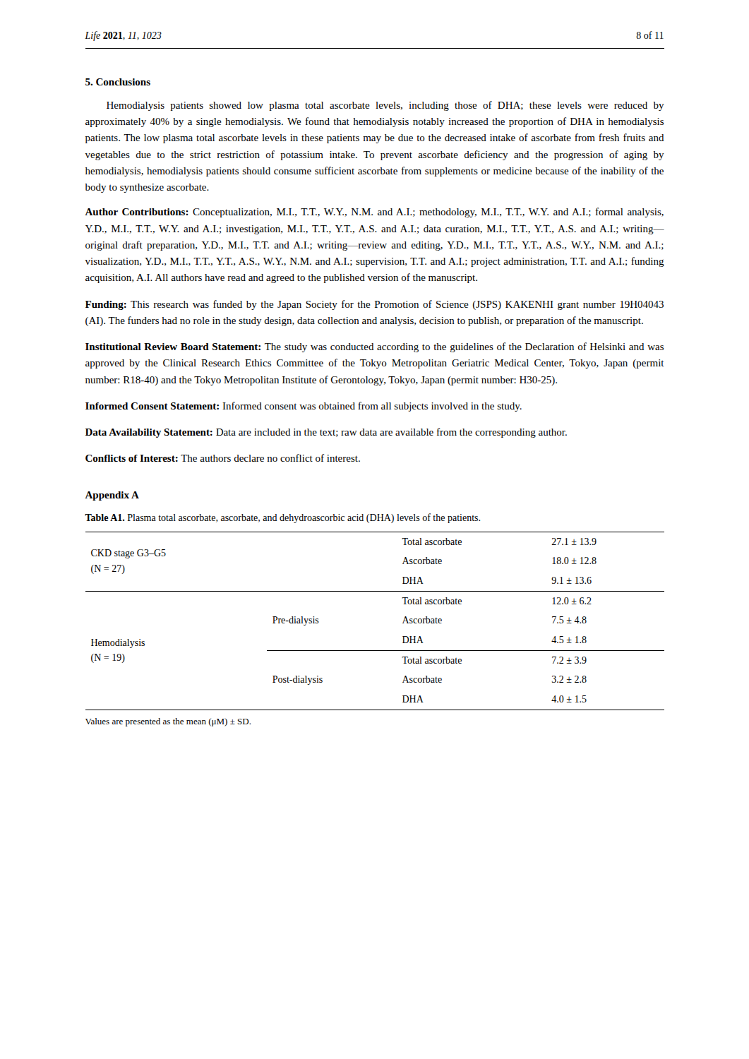Life 2021, 11, 1023
8 of 11
5. Conclusions
Hemodialysis patients showed low plasma total ascorbate levels, including those of DHA; these levels were reduced by approximately 40% by a single hemodialysis. We found that hemodialysis notably increased the proportion of DHA in hemodialysis patients. The low plasma total ascorbate levels in these patients may be due to the decreased intake of ascorbate from fresh fruits and vegetables due to the strict restriction of potassium intake. To prevent ascorbate deficiency and the progression of aging by hemodialysis, hemodialysis patients should consume sufficient ascorbate from supplements or medicine because of the inability of the body to synthesize ascorbate.
Author Contributions: Conceptualization, M.I., T.T., W.Y., N.M. and A.I.; methodology, M.I., T.T., W.Y. and A.I.; formal analysis, Y.D., M.I., T.T., W.Y. and A.I.; investigation, M.I., T.T., Y.T., A.S. and A.I.; data curation, M.I., T.T., Y.T., A.S. and A.I.; writing—original draft preparation, Y.D., M.I., T.T. and A.I.; writing—review and editing, Y.D., M.I., T.T., Y.T., A.S., W.Y., N.M. and A.I.; visualization, Y.D., M.I., T.T., Y.T., A.S., W.Y., N.M. and A.I.; supervision, T.T. and A.I.; project administration, T.T. and A.I.; funding acquisition, A.I. All authors have read and agreed to the published version of the manuscript.
Funding: This research was funded by the Japan Society for the Promotion of Science (JSPS) KAKENHI grant number 19H04043 (AI). The funders had no role in the study design, data collection and analysis, decision to publish, or preparation of the manuscript.
Institutional Review Board Statement: The study was conducted according to the guidelines of the Declaration of Helsinki and was approved by the Clinical Research Ethics Committee of the Tokyo Metropolitan Geriatric Medical Center, Tokyo, Japan (permit number: R18-40) and the Tokyo Metropolitan Institute of Gerontology, Tokyo, Japan (permit number: H30-25).
Informed Consent Statement: Informed consent was obtained from all subjects involved in the study.
Data Availability Statement: Data are included in the text; raw data are available from the corresponding author.
Conflicts of Interest: The authors declare no conflict of interest.
Appendix A
Table A1. Plasma total ascorbate, ascorbate, and dehydroascorbic acid (DHA) levels of the patients.
| CKD stage G3–G5 (N = 27) | | Total ascorbate | 27.1 ± 13.9 |
| | Ascorbate | 18.0 ± 12.8 |
| | DHA | 9.1 ± 13.6 |
| Hemodialysis (N = 19) | Pre-dialysis | Total ascorbate | 12.0 ± 6.2 |
| Ascorbate | 7.5 ± 4.8 |
| DHA | 4.5 ± 1.8 |
| Post-dialysis | Total ascorbate | 7.2 ± 3.9 |
| Ascorbate | 3.2 ± 2.8 |
| DHA | 4.0 ± 1.5 |
Values are presented as the mean (μM) ± SD.